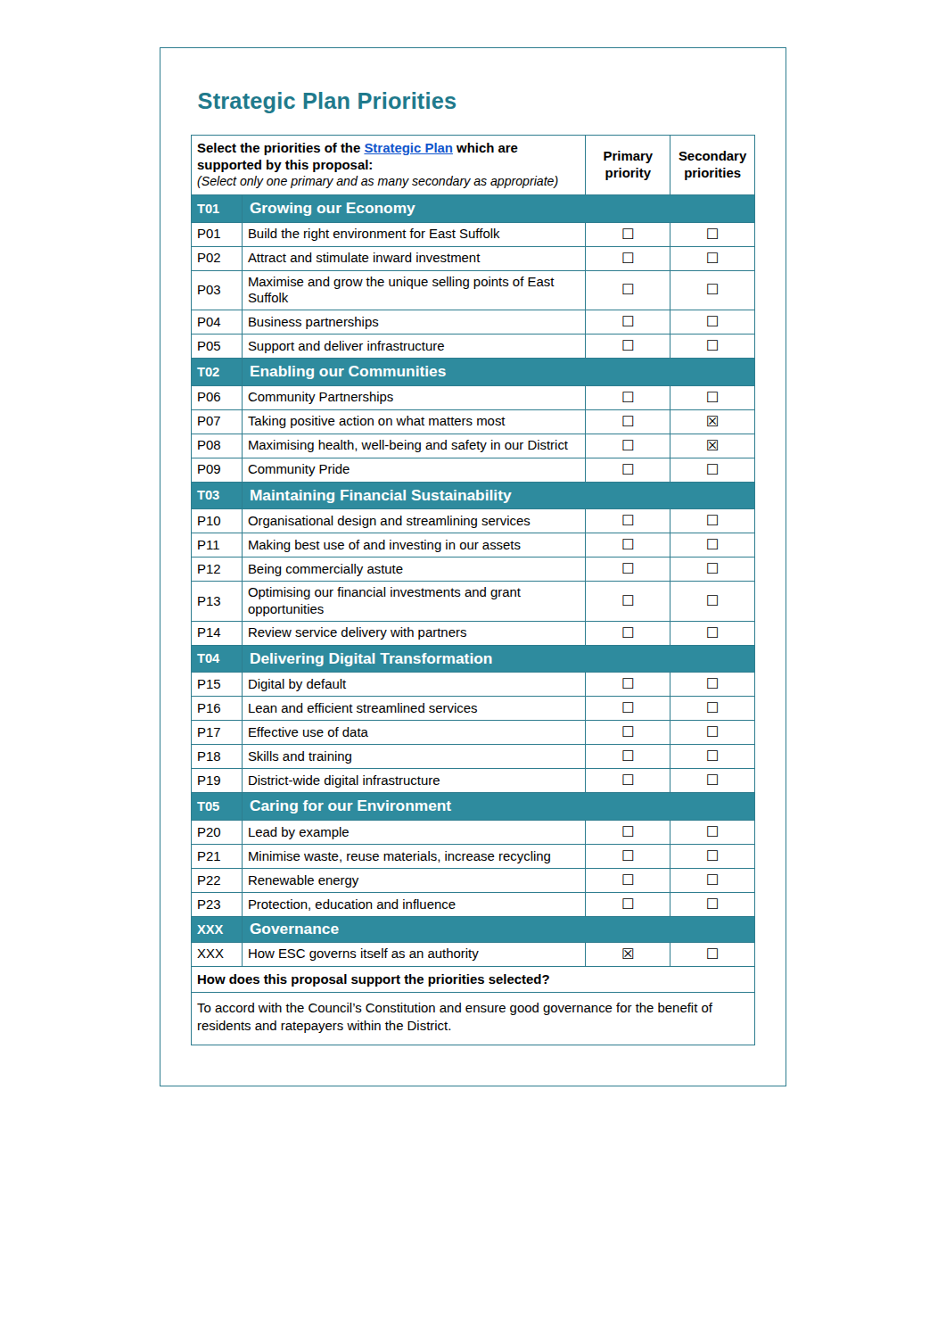Strategic Plan Priorities
| Select the priorities of the Strategic Plan which are supported by this proposal: (Select only one primary and as many secondary as appropriate) | Primary priority | Secondary priorities |
| T01 | Growing our Economy |
| P01 | Build the right environment for East Suffolk | ☐ | ☐ |
| P02 | Attract and stimulate inward investment | ☐ | ☐ |
| P03 | Maximise and grow the unique selling points of East Suffolk | ☐ | ☐ |
| P04 | Business partnerships | ☐ | ☐ |
| P05 | Support and deliver infrastructure | ☐ | ☐ |
| T02 | Enabling our Communities |
| P06 | Community Partnerships | ☐ | ☐ |
| P07 | Taking positive action on what matters most | ☐ | ☒ |
| P08 | Maximising health, well-being and safety in our District | ☐ | ☒ |
| P09 | Community Pride | ☐ | ☐ |
| T03 | Maintaining Financial Sustainability |
| P10 | Organisational design and streamlining services | ☐ | ☐ |
| P11 | Making best use of and investing in our assets | ☐ | ☐ |
| P12 | Being commercially astute | ☐ | ☐ |
| P13 | Optimising our financial investments and grant opportunities | ☐ | ☐ |
| P14 | Review service delivery with partners | ☐ | ☐ |
| T04 | Delivering Digital Transformation |
| P15 | Digital by default | ☐ | ☐ |
| P16 | Lean and efficient streamlined services | ☐ | ☐ |
| P17 | Effective use of data | ☐ | ☐ |
| P18 | Skills and training | ☐ | ☐ |
| P19 | District-wide digital infrastructure | ☐ | ☐ |
| T05 | Caring for our Environment |
| P20 | Lead by example | ☐ | ☐ |
| P21 | Minimise waste, reuse materials, increase recycling | ☐ | ☐ |
| P22 | Renewable energy | ☐ | ☐ |
| P23 | Protection, education and influence | ☐ | ☐ |
| XXX | Governance |
| XXX | How ESC governs itself as an authority | ☒ | ☐ |
| How does this proposal support the priorities selected? |
| To accord with the Council’s Constitution and ensure good governance for the benefit of residents and ratepayers within the District. |